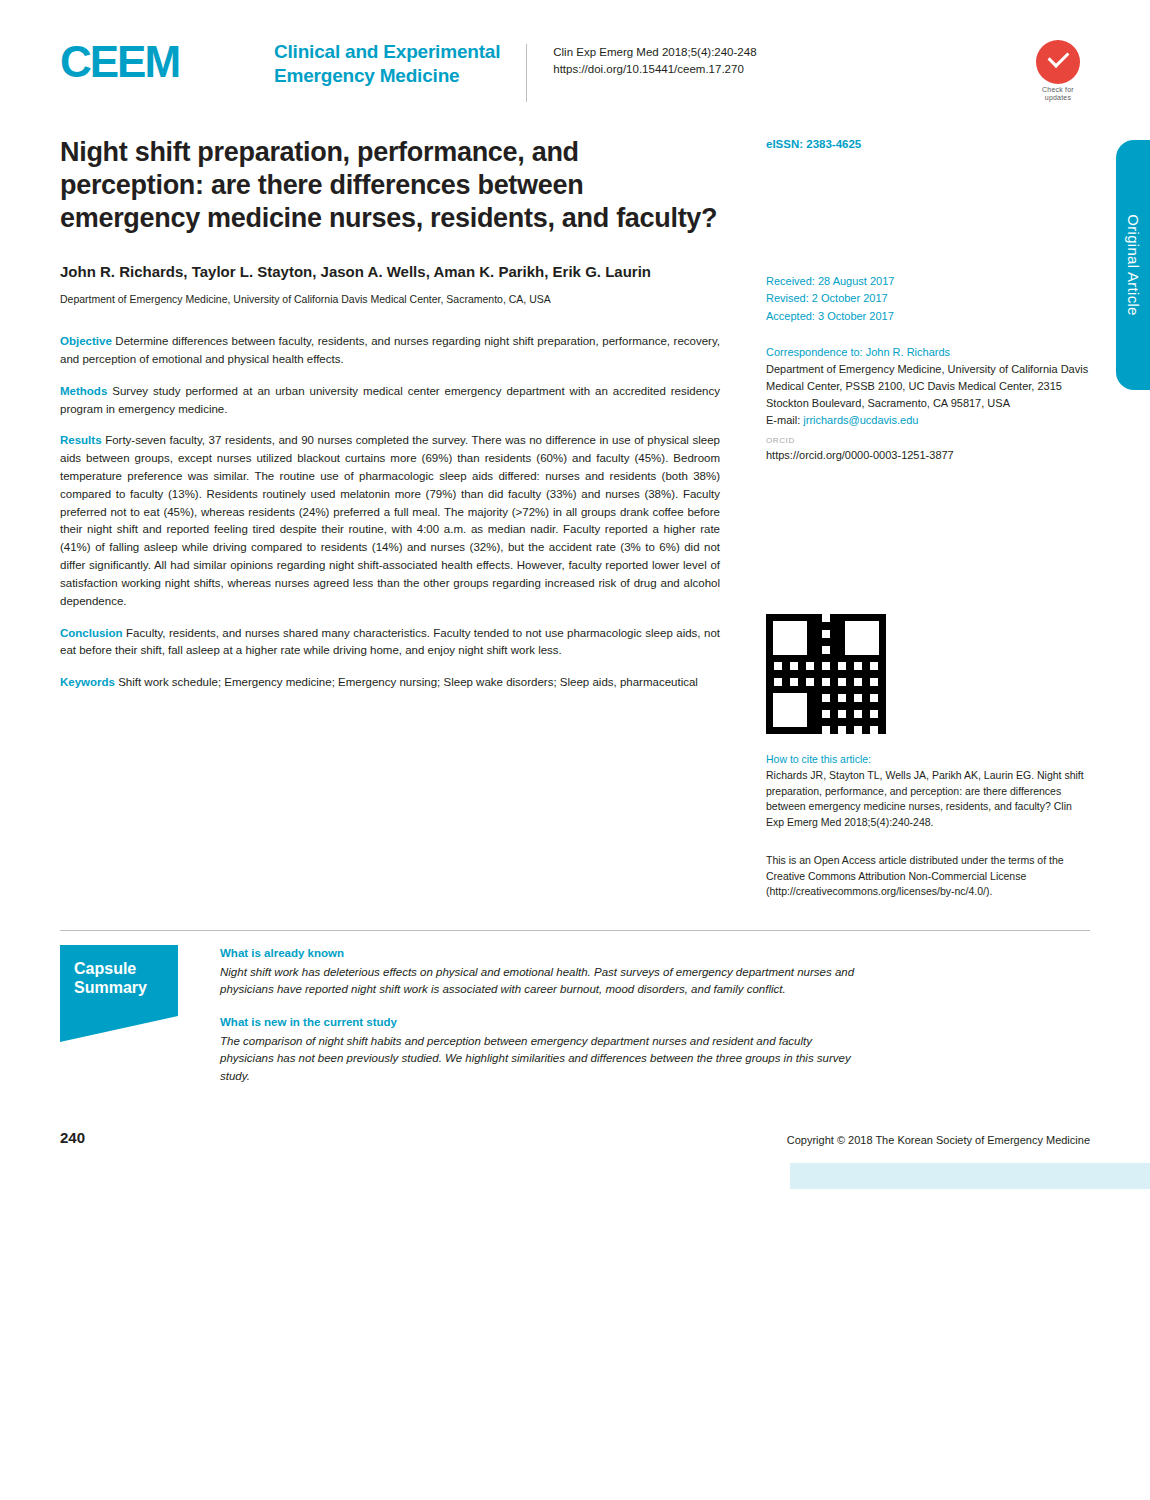Original Article
CEEM
Clinical and Experimental
Emergency Medicine
Clin Exp Emerg Med 2018;5(4):240-248
https://doi.org/10.15441/ceem.17.270
Check for
updates
Night shift preparation, performance, and perception: are there differences between emergency medicine nurses, residents, and faculty?
John R. Richards, Taylor L. Stayton, Jason A. Wells, Aman K. Parikh, Erik G. Laurin
Department of Emergency Medicine, University of California Davis Medical Center, Sacramento, CA, USA
Objective Determine differences between faculty, residents, and nurses regarding night shift preparation, performance, recovery, and perception of emotional and physical health effects.
Methods Survey study performed at an urban university medical center emergency department with an accredited residency program in emergency medicine.
Results Forty-seven faculty, 37 residents, and 90 nurses completed the survey. There was no difference in use of physical sleep aids between groups, except nurses utilized blackout curtains more (69%) than residents (60%) and faculty (45%). Bedroom temperature preference was similar. The routine use of pharmacologic sleep aids differed: nurses and residents (both 38%) compared to faculty (13%). Residents routinely used melatonin more (79%) than did faculty (33%) and nurses (38%). Faculty preferred not to eat (45%), whereas residents (24%) preferred a full meal. The majority (>72%) in all groups drank coffee before their night shift and reported feeling tired despite their routine, with 4:00 a.m. as median nadir. Faculty reported a higher rate (41%) of falling asleep while driving compared to residents (14%) and nurses (32%), but the accident rate (3% to 6%) did not differ significantly. All had similar opinions regarding night shift-associated health effects. However, faculty reported lower level of satisfaction working night shifts, whereas nurses agreed less than the other groups regarding increased risk of drug and alcohol dependence.
Conclusion Faculty, residents, and nurses shared many characteristics. Faculty tended to not use pharmacologic sleep aids, not eat before their shift, fall asleep at a higher rate while driving home, and enjoy night shift work less.
Keywords Shift work schedule; Emergency medicine; Emergency nursing; Sleep wake disorders; Sleep aids, pharmaceutical
eISSN: 2383-4625
Received: 28 August 2017
Revised: 2 October 2017
Accepted: 3 October 2017
Correspondence to: John R. Richards
Department of Emergency Medicine, University of California Davis Medical Center, PSSB 2100, UC Davis Medical Center, 2315 Stockton Boulevard, Sacramento, CA 95817, USA
E-mail: jrrichards@ucdavis.edu
ORCID
https://orcid.org/0000-0003-1251-3877
How to cite this article:
Richards JR, Stayton TL, Wells JA, Parikh AK, Laurin EG. Night shift preparation, performance, and perception: are there differences between emergency medicine nurses, residents, and faculty? Clin Exp Emerg Med 2018;5(4):240-248.
This is an Open Access article distributed under the terms of the Creative Commons Attribution Non-Commercial License (http://creativecommons.org/licenses/by-nc/4.0/).
Capsule
Summary
What is already known
Night shift work has deleterious effects on physical and emotional health. Past surveys of emergency department nurses and physicians have reported night shift work is associated with career burnout, mood disorders, and family conflict.
What is new in the current study
The comparison of night shift habits and perception between emergency department nurses and resident and faculty physicians has not been previously studied. We highlight similarities and differences between the three groups in this survey study.
240
Copyright © 2018 The Korean Society of Emergency Medicine